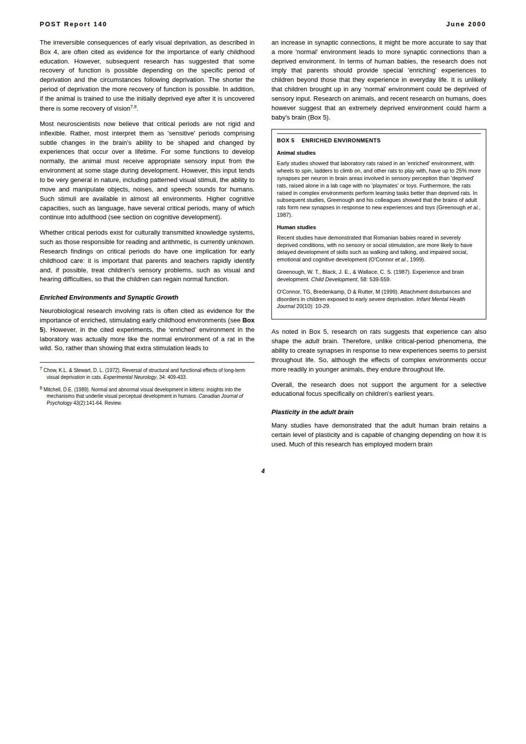POST Report 140 June 2000
The irreversible consequences of early visual deprivation, as described in Box 4, are often cited as evidence for the importance of early childhood education. However, subsequent research has suggested that some recovery of function is possible depending on the specific period of deprivation and the circumstances following deprivation. The shorter the period of deprivation the more recovery of function is possible. In addition, if the animal is trained to use the initially deprived eye after it is uncovered there is some recovery of vision7,8.
Most neuroscientists now believe that critical periods are not rigid and inflexible. Rather, most interpret them as 'sensitive' periods comprising subtle changes in the brain's ability to be shaped and changed by experiences that occur over a lifetime. For some functions to develop normally, the animal must receive appropriate sensory input from the environment at some stage during development. However, this input tends to be very general in nature, including patterned visual stimuli, the ability to move and manipulate objects, noises, and speech sounds for humans. Such stimuli are available in almost all environments. Higher cognitive capacities, such as language, have several critical periods, many of which continue into adulthood (see section on cognitive development).
Whether critical periods exist for culturally transmitted knowledge systems, such as those responsible for reading and arithmetic, is currently unknown. Research findings on critical periods do have one implication for early childhood care: it is important that parents and teachers rapidly identify and, if possible, treat children's sensory problems, such as visual and hearing difficulties, so that the children can regain normal function.
Enriched Environments and Synaptic Growth
Neurobiological research involving rats is often cited as evidence for the importance of enriched, stimulating early childhood environments (see Box 5). However, in the cited experiments, the ‘enriched’ environment in the laboratory was actually more like the normal environment of a rat in the wild. So, rather than showing that extra stimulation leads to
7 Chow, K.L. & Stewart, D. L. (1972). Reversal of structural and functional effects of long-term visual deprivation in cats. Experimental Neurology, 34: 409-433.
8 Mitchell, D.E. (1989). Normal and abnormal visual development in kittens: insights into the mechanisms that underlie visual perceptual development in humans. Canadian Journal of Psychology 43(2):141-64. Review.
an increase in synaptic connections, it might be more accurate to say that a more 'normal' environment leads to more synaptic connections than a deprived environment. In terms of human babies, the research does not imply that parents should provide special 'enriching' experiences to children beyond those that they experience in everyday life. It is unlikely that children brought up in any ‘normal’ environment could be deprived of sensory input. Research on animals, and recent research on humans, does however suggest that an extremely deprived environment could harm a baby's brain (Box 5).
BOX 5 ENRICHED ENVIRONMENTS
Animal studies
Early studies showed that laboratory rats raised in an 'enriched' environment, with wheels to spin, ladders to climb on, and other rats to play with, have up to 25% more synapses per neuron in brain areas involved in sensory perception than 'deprived' rats, raised alone in a lab cage with no 'playmates' or toys. Furthermore, the rats raised in complex environments perform learning tasks better than deprived rats. In subsequent studies, Greenough and his colleagues showed that the brains of adult rats form new synapses in response to new experiences and toys (Greenough et al., 1987).
Human studies
Recent studies have demonstrated that Romanian babies reared in severely deprived conditions, with no sensory or social stimulation, are more likely to have delayed development of skills such as walking and talking, and impaired social, emotional and cognitive development (O'Connor et al., 1999).
Greenough, W. T., Black, J. E., & Wallace, C. S. (1987). Experience and brain development. Child Development, 58: 539-559.
O'Connor, TG, Bredenkamp, D & Rutter, M (1999). Attachment disturbances and disorders in children exposed to early severe deprivation. Infant Mental Health Journal 20(10): 10-29.
As noted in Box 5, research on rats suggests that experience can also shape the adult brain. Therefore, unlike critical-period phenomena, the ability to create synapses in response to new experiences seems to persist throughout life. So, although the effects of complex environments occur more readily in younger animals, they endure throughout life.
Overall, the research does not support the argument for a selective educational focus specifically on children's earliest years.
Plasticity in the adult brain
Many studies have demonstrated that the adult human brain retains a certain level of plasticity and is capable of changing depending on how it is used. Much of this research has employed modern brain
4